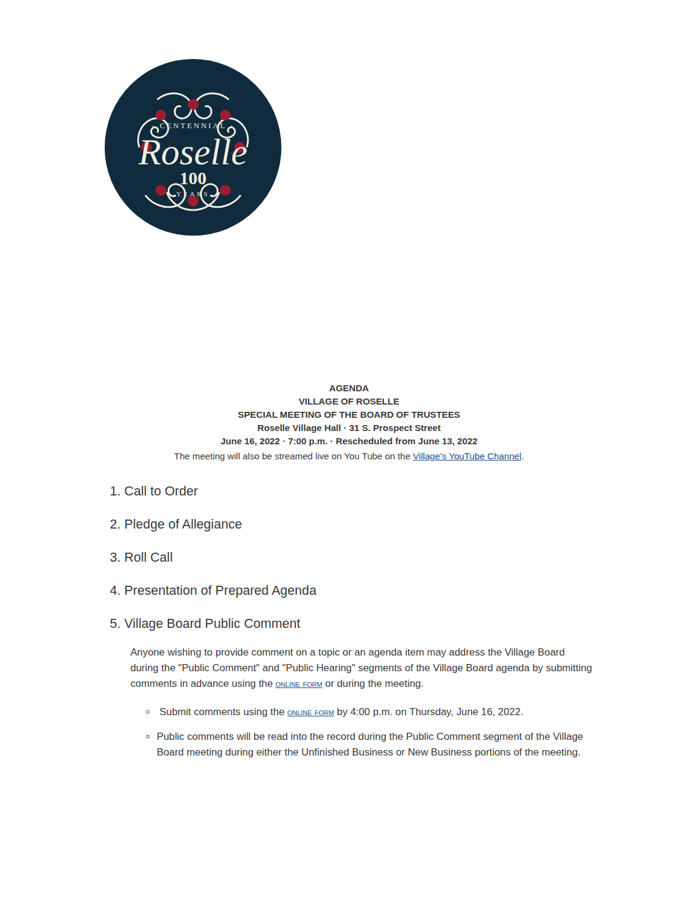· CENTENNIAL · Roselle 100 YEARS
AGENDA
VILLAGE OF ROSELLE
SPECIAL MEETING OF THE BOARD OF TRUSTEES
Roselle Village Hall · 31 S. Prospect Street
June 16, 2022 · 7:00 p.m. · Rescheduled from June 13, 2022
The meeting will also be streamed live on You Tube on the Village's YouTube Channel.
Call to Order
Pledge of Allegiance
Roll Call
Presentation of Prepared Agenda
Village Board Public Comment
Anyone wishing to provide comment on a topic or an agenda item may address the Village Board during the "Public Comment" and "Public Hearing" segments of the Village Board agenda by submitting comments in advance using the online form or during the meeting.
Submit comments using the online form by 4:00 p.m. on Thursday, June 16, 2022.
Public comments will be read into the record during the Public Comment segment of the Village Board meeting during either the Unfinished Business or New Business portions of the meeting.